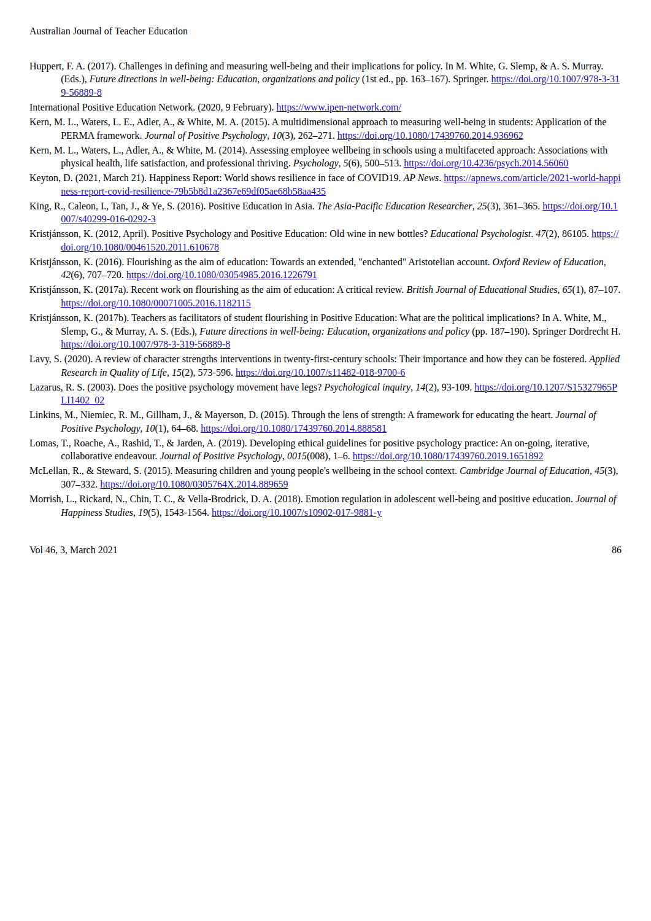Australian Journal of Teacher Education
Huppert, F. A. (2017). Challenges in defining and measuring well-being and their implications for policy. In M. White, G. Slemp, & A. S. Murray. (Eds.), Future directions in well-being: Education, organizations and policy (1st ed., pp. 163–167). Springer. https://doi.org/10.1007/978-3-319-56889-8
International Positive Education Network. (2020, 9 February). https://www.ipen-network.com/
Kern, M. L., Waters, L. E., Adler, A., & White, M. A. (2015). A multidimensional approach to measuring well-being in students: Application of the PERMA framework. Journal of Positive Psychology, 10(3), 262–271. https://doi.org/10.1080/17439760.2014.936962
Kern, M. L., Waters, L., Adler, A., & White, M. (2014). Assessing employee wellbeing in schools using a multifaceted approach: Associations with physical health, life satisfaction, and professional thriving. Psychology, 5(6), 500–513. https://doi.org/10.4236/psych.2014.56060
Keyton, D. (2021, March 21). Happiness Report: World shows resilience in face of COVID19. AP News. https://apnews.com/article/2021-world-happiness-report-covid-resilience-79b5b8d1a2367e69df05ae68b58aa435
King, R., Caleon, I., Tan, J., & Ye, S. (2016). Positive Education in Asia. The Asia-Pacific Education Researcher, 25(3), 361–365. https://doi.org/10.1007/s40299-016-0292-3
Kristjánsson, K. (2012, April). Positive Psychology and Positive Education: Old wine in new bottles? Educational Psychologist. 47(2), 86105. https://doi.org/10.1080/00461520.2011.610678
Kristjánsson, K. (2016). Flourishing as the aim of education: Towards an extended, "enchanted" Aristotelian account. Oxford Review of Education, 42(6), 707–720. https://doi.org/10.1080/03054985.2016.1226791
Kristjánsson, K. (2017a). Recent work on flourishing as the aim of education: A critical review. British Journal of Educational Studies, 65(1), 87–107. https://doi.org/10.1080/00071005.2016.1182115
Kristjánsson, K. (2017b). Teachers as facilitators of student flourishing in Positive Education: What are the political implications? In A. White, M., Slemp, G., & Murray, A. S. (Eds.), Future directions in well-being: Education, organizations and policy (pp. 187–190). Springer Dordrecht H. https://doi.org/10.1007/978-3-319-56889-8
Lavy, S. (2020). A review of character strengths interventions in twenty-first-century schools: Their importance and how they can be fostered. Applied Research in Quality of Life, 15(2), 573-596. https://doi.org/10.1007/s11482-018-9700-6
Lazarus, R. S. (2003). Does the positive psychology movement have legs? Psychological inquiry, 14(2), 93-109. https://doi.org/10.1207/S15327965PLI1402_02
Linkins, M., Niemiec, R. M., Gillham, J., & Mayerson, D. (2015). Through the lens of strength: A framework for educating the heart. Journal of Positive Psychology, 10(1), 64–68. https://doi.org/10.1080/17439760.2014.888581
Lomas, T., Roache, A., Rashid, T., & Jarden, A. (2019). Developing ethical guidelines for positive psychology practice: An on-going, iterative, collaborative endeavour. Journal of Positive Psychology, 0015(008), 1–6. https://doi.org/10.1080/17439760.2019.1651892
McLellan, R., & Steward, S. (2015). Measuring children and young people's wellbeing in the school context. Cambridge Journal of Education, 45(3), 307–332. https://doi.org/10.1080/0305764X.2014.889659
Morrish, L., Rickard, N., Chin, T. C., & Vella-Brodrick, D. A. (2018). Emotion regulation in adolescent well-being and positive education. Journal of Happiness Studies, 19(5), 1543-1564. https://doi.org/10.1007/s10902-017-9881-y
Vol 46, 3, March 2021 86